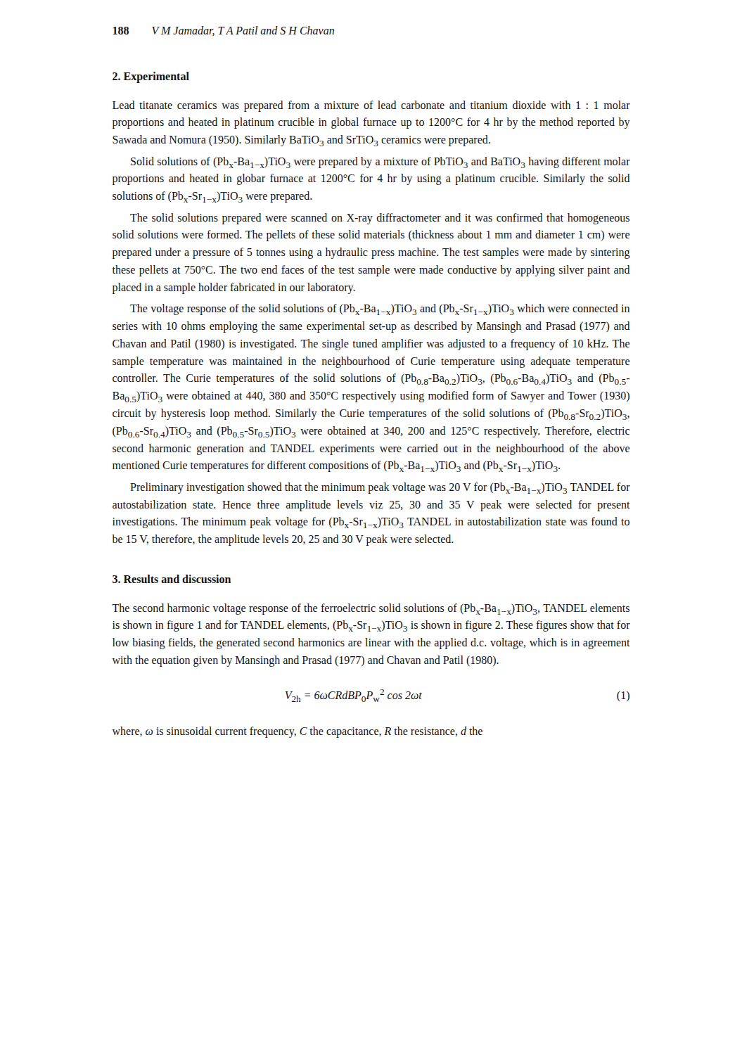188 V M Jamadar, T A Patil and S H Chavan
2. Experimental
Lead titanate ceramics was prepared from a mixture of lead carbonate and titanium dioxide with 1 : 1 molar proportions and heated in platinum crucible in global furnace up to 1200°C for 4 hr by the method reported by Sawada and Nomura (1950). Similarly BaTiO3 and SrTiO3 ceramics were prepared.
Solid solutions of (Pbx-Ba1−x)TiO3 were prepared by a mixture of PbTiO3 and BaTiO3 having different molar proportions and heated in globar furnace at 1200°C for 4 hr by using a platinum crucible. Similarly the solid solutions of (Pbx-Sr1−x)TiO3 were prepared.
The solid solutions prepared were scanned on X-ray diffractometer and it was confirmed that homogeneous solid solutions were formed. The pellets of these solid materials (thickness about 1 mm and diameter 1 cm) were prepared under a pressure of 5 tonnes using a hydraulic press machine. The test samples were made by sintering these pellets at 750°C. The two end faces of the test sample were made conductive by applying silver paint and placed in a sample holder fabricated in our laboratory.
The voltage response of the solid solutions of (Pbx-Ba1−x)TiO3 and (Pbx-Sr1−x)TiO3 which were connected in series with 10 ohms employing the same experimental set-up as described by Mansingh and Prasad (1977) and Chavan and Patil (1980) is investigated. The single tuned amplifier was adjusted to a frequency of 10 kHz. The sample temperature was maintained in the neighbourhood of Curie temperature using adequate temperature controller. The Curie temperatures of the solid solutions of (Pb0.8-Ba0.2)TiO3, (Pb0.6-Ba0.4)TiO3 and (Pb0.5-Ba0.5)TiO3 were obtained at 440, 380 and 350°C respectively using modified form of Sawyer and Tower (1930) circuit by hysteresis loop method. Similarly the Curie temperatures of the solid solutions of (Pb0.8-Sr0.2)TiO3, (Pb0.6-Sr0.4)TiO3 and (Pb0.5-Sr0.5)TiO3 were obtained at 340, 200 and 125°C respectively. Therefore, electric second harmonic generation and TANDEL experiments were carried out in the neighbourhood of the above mentioned Curie temperatures for different compositions of (Pbx-Ba1−x)TiO3 and (Pbx-Sr1−x)TiO3.
Preliminary investigation showed that the minimum peak voltage was 20 V for (Pbx-Ba1−x)TiO3 TANDEL for autostabilization state. Hence three amplitude levels viz 25, 30 and 35 V peak were selected for present investigations. The minimum peak voltage for (Pbx-Sr1−x)TiO3 TANDEL in autostabilization state was found to be 15 V, therefore, the amplitude levels 20, 25 and 30 V peak were selected.
3. Results and discussion
The second harmonic voltage response of the ferroelectric solid solutions of (Pbx-Ba1−x)TiO3, TANDEL elements is shown in figure 1 and for TANDEL elements, (Pbx-Sr1−x)TiO3 is shown in figure 2. These figures show that for low biasing fields, the generated second harmonics are linear with the applied d.c. voltage, which is in agreement with the equation given by Mansingh and Prasad (1977) and Chavan and Patil (1980).
V2h = 6ωCRdBP0Pw2 cos 2ωt (1)
where, ω is sinusoidal current frequency, C the capacitance, R the resistance, d the